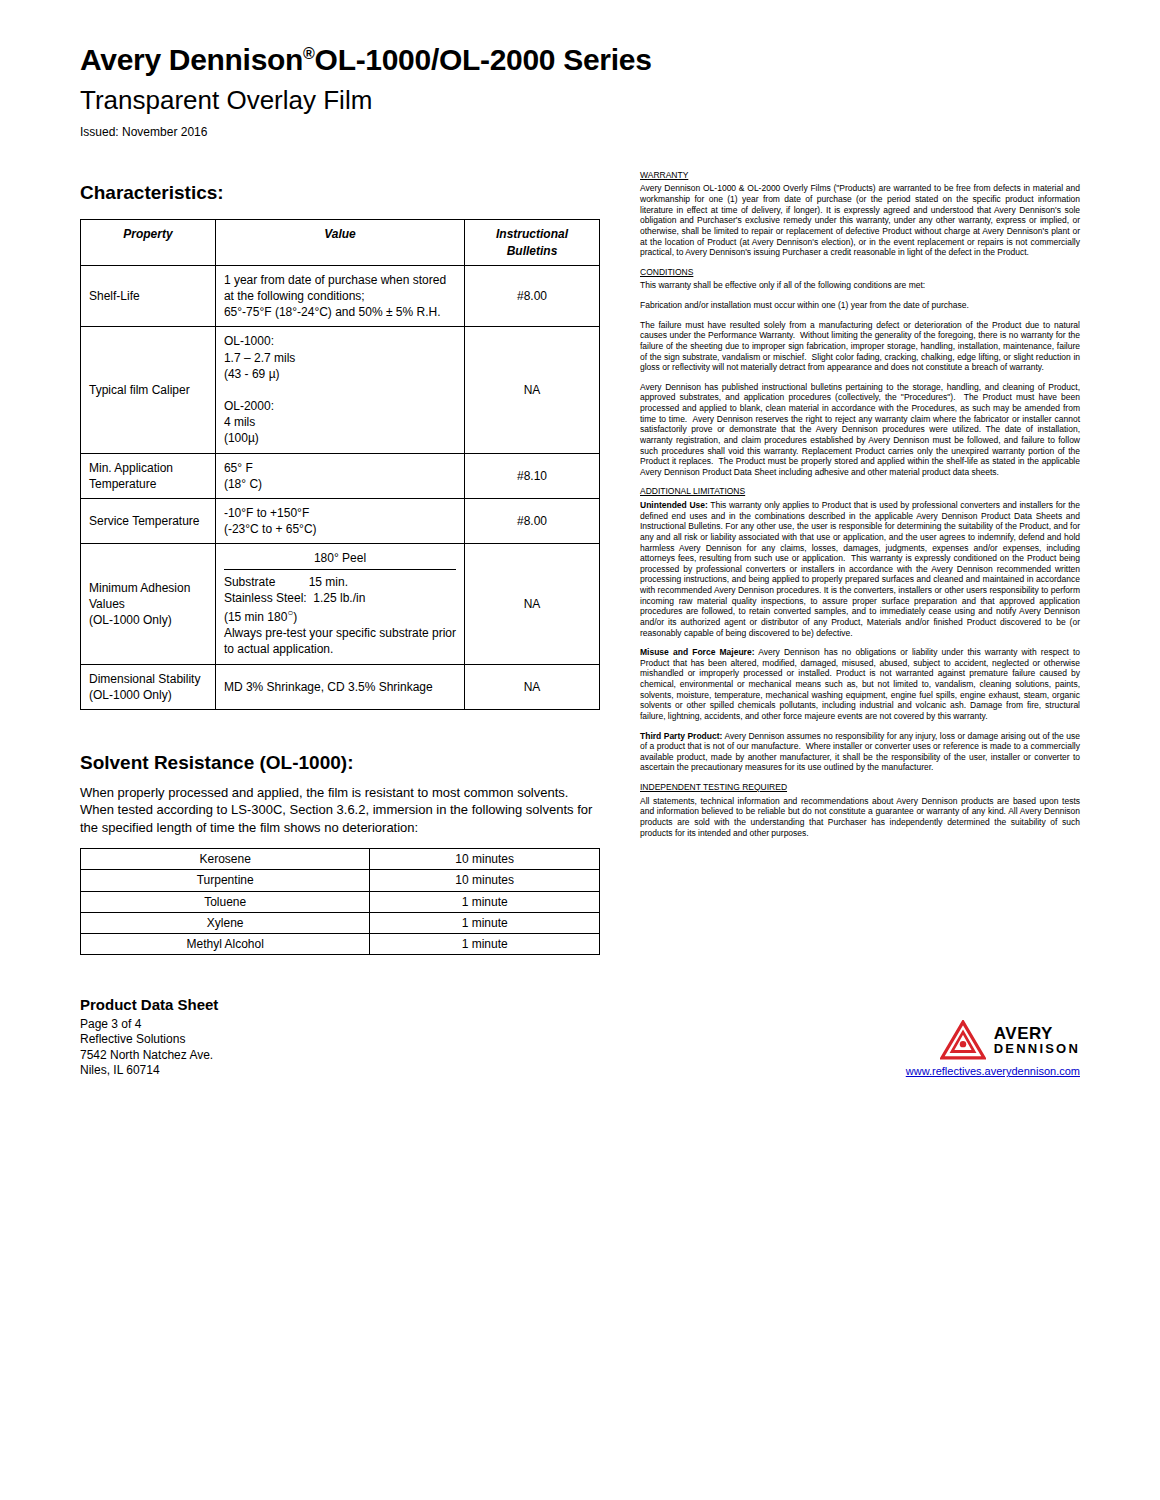Avery Dennison®OL-1000/OL-2000 Series
Transparent Overlay Film
Issued: November 2016
Characteristics:
| Property | Value | Instructional Bulletins |
| --- | --- | --- |
| Shelf-Life | 1 year from date of purchase when stored at the following conditions; 65°-75°F (18°-24°C) and 50% ± 5% R.H. | #8.00 |
| Typical film Caliper | OL-1000: 1.7 – 2.7 mils (43 - 69 µ) OL-2000: 4 mils (100µ) | NA |
| Min. Application Temperature | 65° F (18° C) | #8.10 |
| Service Temperature | -10°F to +150°F (-23°C to + 65°C) | #8.00 |
| Minimum Adhesion Values (OL-1000 Only) | 180° Peel Substrate 15 min. Stainless Steel: 1.25 lb./in (15 min 180 ○ ) Always pre-test your specific substrate prior to actual application. | NA |
| Dimensional Stability (OL-1000 Only) | MD 3% Shrinkage, CD 3.5% Shrinkage | NA |
Solvent Resistance (OL-1000):
When properly processed and applied, the film is resistant to most common solvents. When tested according to LS-300C, Section 3.6.2, immersion in the following solvents for the specified length of time the film shows no deterioration:
| Kerosene | 10 minutes |
| Turpentine | 10 minutes |
| Toluene | 1 minute |
| Xylene | 1 minute |
| Methyl Alcohol | 1 minute |
WARRANTY
Avery Dennison OL-1000 & OL-2000 Overly Films ("Products) are warranted to be free from defects in material and workmanship for one (1) year from date of purchase (or the period stated on the specific product information literature in effect at time of delivery, if longer). It is expressly agreed and understood that Avery Dennison's sole obligation and Purchaser's exclusive remedy under this warranty, under any other warranty, express or implied, or otherwise, shall be limited to repair or replacement of defective Product without charge at Avery Dennison's plant or at the location of Product (at Avery Dennison's election), or in the event replacement or repairs is not commercially practical, to Avery Dennison's issuing Purchaser a credit reasonable in light of the defect in the Product.
CONDITIONS
This warranty shall be effective only if all of the following conditions are met:
Fabrication and/or installation must occur within one (1) year from the date of purchase.
The failure must have resulted solely from a manufacturing defect or deterioration of the Product due to natural causes under the Performance Warranty. Without limiting the generality of the foregoing, there is no warranty for the failure of the sheeting due to improper sign fabrication, improper storage, handling, installation, maintenance, failure of the sign substrate, vandalism or mischief. Slight color fading, cracking, chalking, edge lifting, or slight reduction in gloss or reflectivity will not materially detract from appearance and does not constitute a breach of warranty.
Avery Dennison has published instructional bulletins pertaining to the storage, handling, and cleaning of Product, approved substrates, and application procedures (collectively, the "Procedures"). The Product must have been processed and applied to blank, clean material in accordance with the Procedures, as such may be amended from time to time. Avery Dennison reserves the right to reject any warranty claim where the fabricator or installer cannot satisfactorily prove or demonstrate that the Avery Dennison procedures were utilized. The date of installation, warranty registration, and claim procedures established by Avery Dennison must be followed, and failure to follow such procedures shall void this warranty. Replacement Product carries only the unexpired warranty portion of the Product it replaces. The Product must be properly stored and applied within the shelf-life as stated in the applicable Avery Dennison Product Data Sheet including adhesive and other material product data sheets.
ADDITIONAL LIMITATIONS
Unintended Use: This warranty only applies to Product that is used by professional converters and installers for the defined end uses and in the combinations described in the applicable Avery Dennison Product Data Sheets and Instructional Bulletins. For any other use, the user is responsible for determining the suitability of the Product, and for any and all risk or liability associated with that use or application, and the user agrees to indemnify, defend and hold harmless Avery Dennison for any claims, losses, damages, judgments, expenses and/or expenses, including attorneys fees, resulting from such use or application. This warranty is expressly conditioned on the Product being processed by professional converters or installers in accordance with the Avery Dennison recommended written processing instructions, and being applied to properly prepared surfaces and cleaned and maintained in accordance with recommended Avery Dennison procedures. It is the converters, installers or other users responsibility to perform incoming raw material quality inspections, to assure proper surface preparation and that approved application procedures are followed, to retain converted samples, and to immediately cease using and notify Avery Dennison and/or its authorized agent or distributor of any Product, Materials and/or finished Product discovered to be (or reasonably capable of being discovered to be) defective.
Misuse and Force Majeure: Avery Dennison has no obligations or liability under this warranty with respect to Product that has been altered, modified, damaged, misused, abused, subject to accident, neglected or otherwise mishandled or improperly processed or installed. Product is not warranted against premature failure caused by chemical, environmental or mechanical means such as, but not limited to, vandalism, cleaning solutions, paints, solvents, moisture, temperature, mechanical washing equipment, engine fuel spills, engine exhaust, steam, organic solvents or other spilled chemicals pollutants, including industrial and volcanic ash. Damage from fire, structural failure, lightning, accidents, and other force majeure events are not covered by this warranty.
Third Party Product: Avery Dennison assumes no responsibility for any injury, loss or damage arising out of the use of a product that is not of our manufacture. Where installer or converter uses or reference is made to a commercially available product, made by another manufacturer, it shall be the responsibility of the user, installer or converter to ascertain the precautionary measures for its use outlined by the manufacturer.
INDEPENDENT TESTING REQUIRED
All statements, technical information and recommendations about Avery Dennison products are based upon tests and information believed to be reliable but do not constitute a guarantee or warranty of any kind. All Avery Dennison products are sold with the understanding that Purchaser has independently determined the suitability of such products for its intended and other purposes.
Product Data Sheet
Page 3 of 4
Reflective Solutions
7542 North Natchez Ave.
Niles, IL 60714
AVERY
DENNISON
www.reflectives.averydennison.com